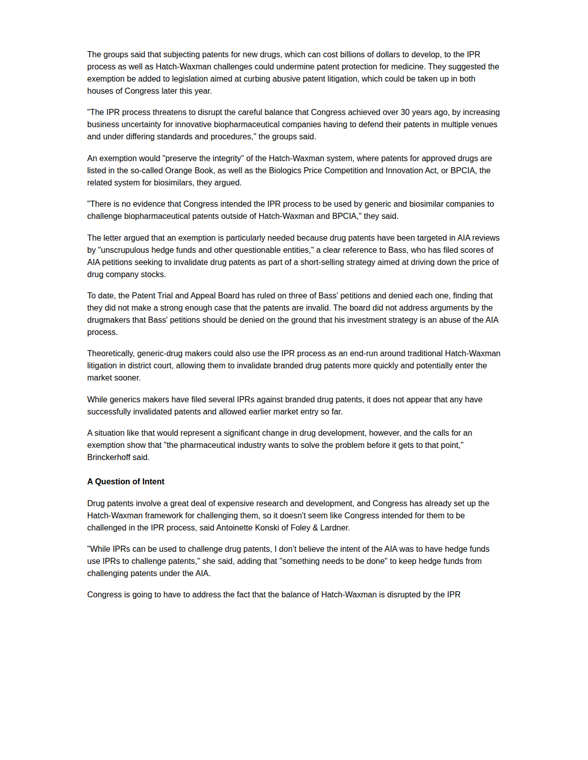The groups said that subjecting patents for new drugs, which can cost billions of dollars to develop, to the IPR process as well as Hatch-Waxman challenges could undermine patent protection for medicine. They suggested the exemption be added to legislation aimed at curbing abusive patent litigation, which could be taken up in both houses of Congress later this year.
"The IPR process threatens to disrupt the careful balance that Congress achieved over 30 years ago, by increasing business uncertainty for innovative biopharmaceutical companies having to defend their patents in multiple venues and under differing standards and procedures," the groups said.
An exemption would "preserve the integrity" of the Hatch-Waxman system, where patents for approved drugs are listed in the so-called Orange Book, as well as the Biologics Price Competition and Innovation Act, or BPCIA, the related system for biosimilars, they argued.
"There is no evidence that Congress intended the IPR process to be used by generic and biosimilar companies to challenge biopharmaceutical patents outside of Hatch-Waxman and BPCIA," they said.
The letter argued that an exemption is particularly needed because drug patents have been targeted in AIA reviews by "unscrupulous hedge funds and other questionable entities," a clear reference to Bass, who has filed scores of AIA petitions seeking to invalidate drug patents as part of a short-selling strategy aimed at driving down the price of drug company stocks.
To date, the Patent Trial and Appeal Board has ruled on three of Bass' petitions and denied each one, finding that they did not make a strong enough case that the patents are invalid. The board did not address arguments by the drugmakers that Bass' petitions should be denied on the ground that his investment strategy is an abuse of the AIA process.
Theoretically, generic-drug makers could also use the IPR process as an end-run around traditional Hatch-Waxman litigation in district court, allowing them to invalidate branded drug patents more quickly and potentially enter the market sooner.
While generics makers have filed several IPRs against branded drug patents, it does not appear that any have successfully invalidated patents and allowed earlier market entry so far.
A situation like that would represent a significant change in drug development, however, and the calls for an exemption show that "the pharmaceutical industry wants to solve the problem before it gets to that point," Brinckerhoff said.
A Question of Intent
Drug patents involve a great deal of expensive research and development, and Congress has already set up the Hatch-Waxman framework for challenging them, so it doesn't seem like Congress intended for them to be challenged in the IPR process, said Antoinette Konski of Foley & Lardner.
"While IPRs can be used to challenge drug patents, I don’t believe the intent of the AIA was to have hedge funds use IPRs to challenge patents," she said, adding that "something needs to be done" to keep hedge funds from challenging patents under the AIA.
Congress is going to have to address the fact that the balance of Hatch-Waxman is disrupted by the IPR